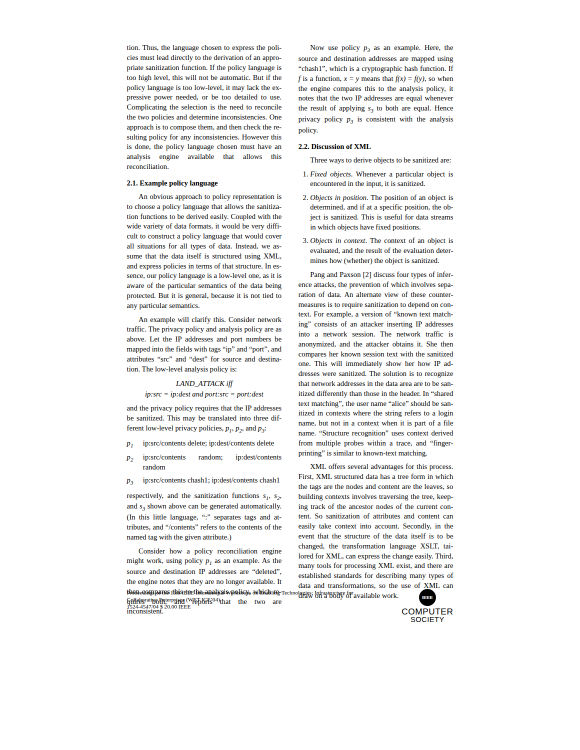tion. Thus, the language chosen to express the policies must lead directly to the derivation of an appropriate sanitization function. If the policy language is too high level, this will not be automatic. But if the policy language is too low-level, it may lack the expressive power needed, or be too detailed to use. Complicating the selection is the need to reconcile the two policies and determine inconsistencies. One approach is to compose them, and then check the resulting policy for any inconsistencies. However this is done, the policy language chosen must have an analysis engine available that allows this reconciliation.
2.1. Example policy language
An obvious approach to policy representation is to choose a policy language that allows the sanitization functions to be derived easily. Coupled with the wide variety of data formats, it would be very difficult to construct a policy language that would cover all situations for all types of data. Instead, we assume that the data itself is structured using XML, and express policies in terms of that structure. In essence, our policy language is a low-level one, as it is aware of the particular semantics of the data being protected. But it is general, because it is not tied to any particular semantics.
An example will clarify this. Consider network traffic. The privacy policy and analysis policy are as above. Let the IP addresses and port numbers be mapped into the fields with tags “ip” and “port”, and attributes “src” and “dest” for source and destination. The low-level analysis policy is:
LAND_ATTACK iff
ip:src = ip:dest and port:src = port:dest
and the privacy policy requires that the IP addresses be sanitized. This may be translated into three different low-level privacy policies, p1, p2, and p3:
p1
ip:src/contents delete; ip:dest/contents delete
p2
ip:src/contents random; ip:dest/contents random
p3
ip:src/contents chash1; ip:dest/contents chash1
respectively, and the sanitization functions s1, s2, and s3 shown above can be generated automatically. (In this little language, “:” separates tags and attributes, and “/contents” refers to the contents of the named tag with the given attribute.)
Consider how a policy reconciliation engine might work, using policy p1 as an example. As the source and destination IP addresses are “deleted”, the engine notes that they are no longer available. It then compares this to the analysis policy, which requires both, and reports that the two are inconsistent.
Now use policy p3 as an example. Here, the source and destination addresses are mapped using “chash1”, which is a cryptographic hash function. If f is a function, x = y means that f(x) = f(y), so when the engine compares this to the analysis policy, it notes that the two IP addresses are equal whenever the result of applying s3 to both are equal. Hence privacy policy p3 is consistent with the analysis policy.
2.2. Discussion of XML
Three ways to derive objects to be sanitized are:
Fixed objects. Whenever a particular object is encountered in the input, it is sanitized.
Objects in position. The position of an object is determined, and if at a specific position, the object is sanitized. This is useful for data streams in which objects have fixed positions.
Objects in context. The context of an object is evaluated, and the result of the evaluation determines how (whether) the object is sanitized.
Pang and Paxson [2] discuss four types of inference attacks, the prevention of which involves separation of data. An alternate view of these countermeasures is to require sanitization to depend on context. For example, a version of “known text matching” consists of an attacker inserting IP addresses into a network session. The network traffic is anonymized, and the attacker obtains it. She then compares her known session text with the sanitized one. This will immediately show her how IP addresses were sanitized. The solution is to recognize that network addresses in the data area are to be sanitized differently than those in the header. In “shared text matching”, the user name “alice” should be sanitized in contexts where the string refers to a login name, but not in a context when it is part of a file name. “Structure recognition” uses context derived from multiple probes within a trace, and “fingerprinting” is similar to known-text matching.
XML offers several advantages for this process. First, XML structured data has a tree form in which the tags are the nodes and content are the leaves, so building contexts involves traversing the tree, keeping track of the ancestor nodes of the current content. So sanitization of attributes and content can easily take context into account. Secondly, in the event that the structure of the data itself is to be changed, the transformation language XSLT, tailored for XML, can express the change easily. Third, many tools for processing XML exist, and there are established standards for describing many types of data and transformations, so the use of XML can draw on a body of available work.
Proceedings of the 13th IEEE International Workshops on Enabling Technologies: Infrastructure for Collaborative Enterprises (WET ICE’04)
1524-4547/04 $ 20.00 IEEE
IEEE
COMPUTER
SOCIETY